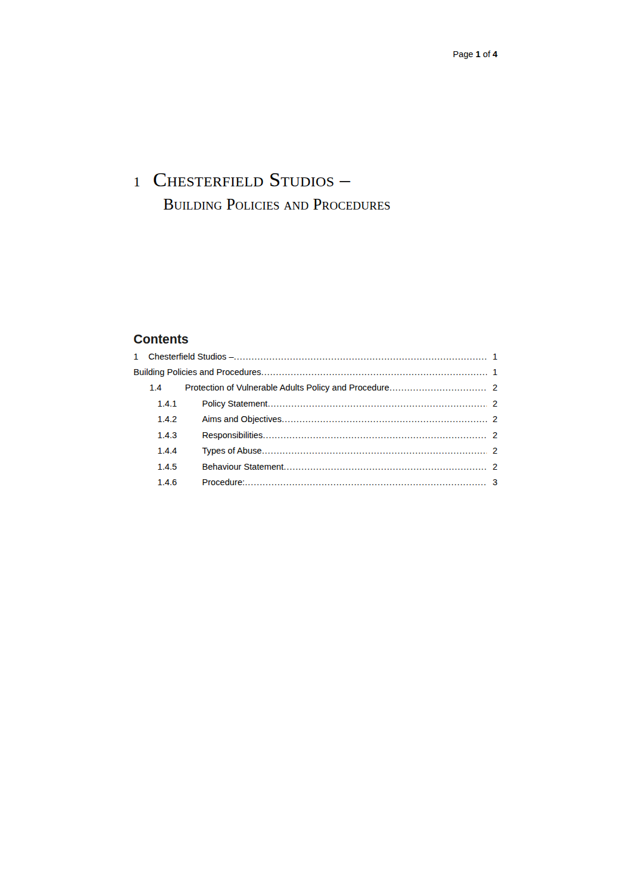Page 1 of 4
1 Chesterfield Studios –
Building Policies and Procedures
Contents
1 Chesterfield Studios – ........................................................................................................... 1
Building Policies and Procedures ....................................................................................................... 1
1.4 Protection of Vulnerable Adults Policy and Procedure ........................................................ 2
1.4.1 Policy Statement .......................................................................................................... 2
1.4.2 Aims and Objectives ..................................................................................................... 2
1.4.3 Responsibilities ............................................................................................................ 2
1.4.4 Types of Abuse ............................................................................................................. 2
1.4.5 Behaviour Statement .................................................................................................... 2
1.4.6 Procedure: ..................................................................................................................... 3